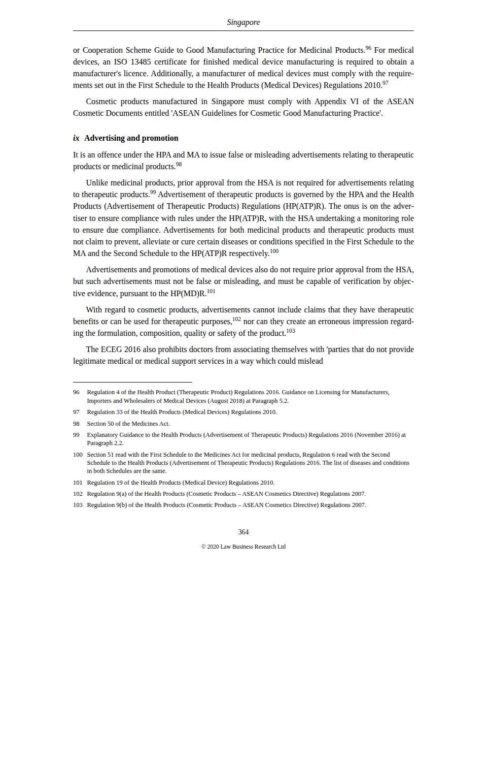Singapore
or Cooperation Scheme Guide to Good Manufacturing Practice for Medicinal Products.96 For medical devices, an ISO 13485 certificate for finished medical device manufacturing is required to obtain a manufacturer's licence. Additionally, a manufacturer of medical devices must comply with the requirements set out in the First Schedule to the Health Products (Medical Devices) Regulations 2010.97
Cosmetic products manufactured in Singapore must comply with Appendix VI of the ASEAN Cosmetic Documents entitled 'ASEAN Guidelines for Cosmetic Good Manufacturing Practice'.
ix Advertising and promotion
It is an offence under the HPA and MA to issue false or misleading advertisements relating to therapeutic products or medicinal products.98
Unlike medicinal products, prior approval from the HSA is not required for advertisements relating to therapeutic products.99 Advertisement of therapeutic products is governed by the HPA and the Health Products (Advertisement of Therapeutic Products) Regulations (HP(ATP)R). The onus is on the advertiser to ensure compliance with rules under the HP(ATP)R, with the HSA undertaking a monitoring role to ensure due compliance. Advertisements for both medicinal products and therapeutic products must not claim to prevent, alleviate or cure certain diseases or conditions specified in the First Schedule to the MA and the Second Schedule to the HP(ATP)R respectively.100
Advertisements and promotions of medical devices also do not require prior approval from the HSA, but such advertisements must not be false or misleading, and must be capable of verification by objective evidence, pursuant to the HP(MD)R.101
With regard to cosmetic products, advertisements cannot include claims that they have therapeutic benefits or can be used for therapeutic purposes,102 nor can they create an erroneous impression regarding the formulation, composition, quality or safety of the product.103
The ECEG 2016 also prohibits doctors from associating themselves with 'parties that do not provide legitimate medical or medical support services in a way which could mislead
96 Regulation 4 of the Health Product (Therapeutic Product) Regulations 2016. Guidance on Licensing for Manufacturers, Importers and Wholesalers of Medical Devices (August 2018) at Paragraph 5.2.
97 Regulation 33 of the Health Products (Medical Devices) Regulations 2010.
98 Section 50 of the Medicines Act.
99 Explanatory Guidance to the Health Products (Advertisement of Therapeutic Products) Regulations 2016 (November 2016) at Paragraph 2.2.
100 Section 51 read with the First Schedule to the Medicines Act for medicinal products, Regulation 6 read with the Second Schedule to the Health Products (Advertisement of Therapeutic Products) Regulations 2016. The list of diseases and conditions in both Schedules are the same.
101 Regulation 19 of the Health Products (Medical Device) Regulations 2010.
102 Regulation 9(a) of the Health Products (Cosmetic Products – ASEAN Cosmetics Directive) Regulations 2007.
103 Regulation 9(b) of the Health Products (Cosmetic Products – ASEAN Cosmetics Directive) Regulations 2007.
364
© 2020 Law Business Research Ltd